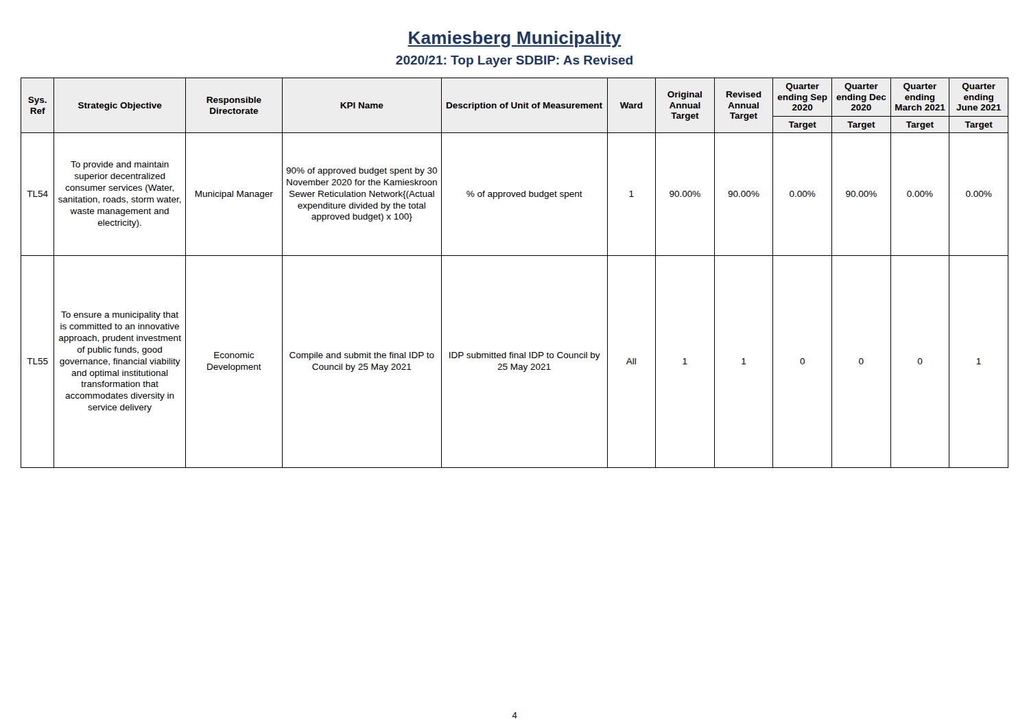Kamiesberg Municipality
2020/21: Top Layer SDBIP: As Revised
| Sys. Ref | Strategic Objective | Responsible Directorate | KPI Name | Description of Unit of Measurement | Ward | Original Annual Target | Revised Annual Target | Quarter ending Sep 2020 | Quarter ending Dec 2020 | Quarter ending March 2021 | Quarter ending June 2021 |
| --- | --- | --- | --- | --- | --- | --- | --- | --- | --- | --- | --- |
| Target | Target | Target | Target |
| TL54 | To provide and maintain superior decentralized consumer services (Water, sanitation, roads, storm water, waste management and electricity). | Municipal Manager | 90% of approved budget spent by 30 November 2020 for the Kamieskroon Sewer Reticulation Network{(Actual expenditure divided by the total approved budget) x 100} | % of approved budget spent | 1 | 90.00% | 90.00% | 0.00% | 90.00% | 0.00% | 0.00% |
| TL55 | To ensure a municipality that is committed to an innovative approach, prudent investment of public funds, good governance, financial viability and optimal institutional transformation that accommodates diversity in service delivery | Economic Development | Compile and submit the final IDP to Council by 25 May 2021 | IDP submitted final IDP to Council by 25 May 2021 | All | 1 | 1 | 0 | 0 | 0 | 1 |
4